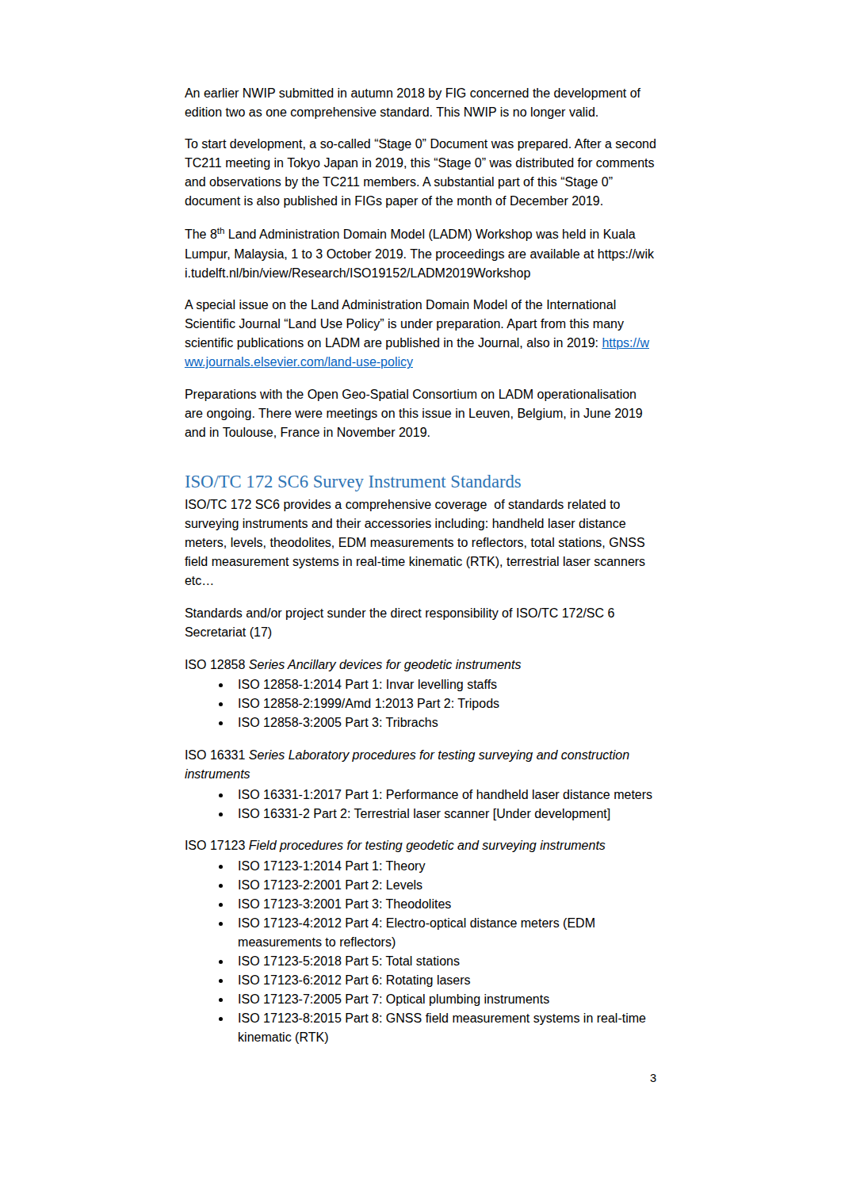An earlier NWIP submitted in autumn 2018 by FIG concerned the development of edition two as one comprehensive standard. This NWIP is no longer valid.
To start development, a so-called “Stage 0” Document was prepared. After a second TC211 meeting in Tokyo Japan in 2019, this “Stage 0” was distributed for comments and observations by the TC211 members. A substantial part of this “Stage 0” document is also published in FIGs paper of the month of December 2019.
The 8th Land Administration Domain Model (LADM) Workshop was held in Kuala Lumpur, Malaysia, 1 to 3 October 2019. The proceedings are available at https://wiki.tudelft.nl/bin/view/Research/ISO19152/LADM2019Workshop
A special issue on the Land Administration Domain Model of the International Scientific Journal “Land Use Policy” is under preparation. Apart from this many scientific publications on LADM are published in the Journal, also in 2019: https://www.journals.elsevier.com/land-use-policy
Preparations with the Open Geo-Spatial Consortium on LADM operationalisation are ongoing. There were meetings on this issue in Leuven, Belgium, in June 2019 and in Toulouse, France in November 2019.
ISO/TC 172 SC6 Survey Instrument Standards
ISO/TC 172 SC6 provides a comprehensive coverage of standards related to surveying instruments and their accessories including: handheld laser distance meters, levels, theodolites, EDM measurements to reflectors, total stations, GNSS field measurement systems in real-time kinematic (RTK), terrestrial laser scanners etc…
Standards and/or project sunder the direct responsibility of ISO/TC 172/SC 6 Secretariat (17)
ISO 12858 Series Ancillary devices for geodetic instruments
ISO 12858-1:2014 Part 1: Invar levelling staffs
ISO 12858-2:1999/Amd 1:2013 Part 2: Tripods
ISO 12858-3:2005 Part 3: Tribrachs
ISO 16331 Series Laboratory procedures for testing surveying and construction instruments
ISO 16331-1:2017 Part 1: Performance of handheld laser distance meters
ISO 16331-2 Part 2: Terrestrial laser scanner [Under development]
ISO 17123 Field procedures for testing geodetic and surveying instruments
ISO 17123-1:2014 Part 1: Theory
ISO 17123-2:2001 Part 2: Levels
ISO 17123-3:2001 Part 3: Theodolites
ISO 17123-4:2012 Part 4: Electro-optical distance meters (EDM measurements to reflectors)
ISO 17123-5:2018 Part 5: Total stations
ISO 17123-6:2012 Part 6: Rotating lasers
ISO 17123-7:2005 Part 7: Optical plumbing instruments
ISO 17123-8:2015 Part 8: GNSS field measurement systems in real-time kinematic (RTK)
3